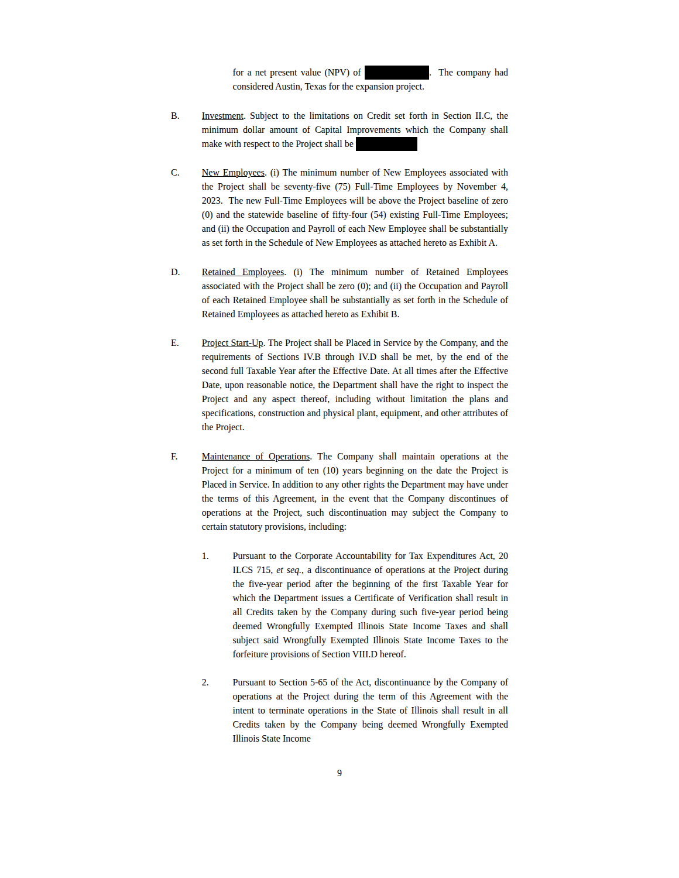for a net present value (NPV) of . The company had considered Austin, Texas for the expansion project.
B.
Investment. Subject to the limitations on Credit set forth in Section II.C, the minimum dollar amount of Capital Improvements which the Company shall make with respect to the Project shall be
C.
New Employees. (i) The minimum number of New Employees associated with the Project shall be seventy-five (75) Full-Time Employees by November 4, 2023. The new Full-Time Employees will be above the Project baseline of zero (0) and the statewide baseline of fifty-four (54) existing Full-Time Employees; and (ii) the Occupation and Payroll of each New Employee shall be substantially as set forth in the Schedule of New Employees as attached hereto as Exhibit A.
D.
Retained Employees. (i) The minimum number of Retained Employees associated with the Project shall be zero (0); and (ii) the Occupation and Payroll of each Retained Employee shall be substantially as set forth in the Schedule of Retained Employees as attached hereto as Exhibit B.
E.
Project Start-Up. The Project shall be Placed in Service by the Company, and the requirements of Sections IV.B through IV.D shall be met, by the end of the second full Taxable Year after the Effective Date. At all times after the Effective Date, upon reasonable notice, the Department shall have the right to inspect the Project and any aspect thereof, including without limitation the plans and specifications, construction and physical plant, equipment, and other attributes of the Project.
F.
Maintenance of Operations. The Company shall maintain operations at the Project for a minimum of ten (10) years beginning on the date the Project is Placed in Service. In addition to any other rights the Department may have under the terms of this Agreement, in the event that the Company discontinues of operations at the Project, such discontinuation may subject the Company to certain statutory provisions, including:
1.
Pursuant to the Corporate Accountability for Tax Expenditures Act, 20 ILCS 715, et seq., a discontinuance of operations at the Project during the five-year period after the beginning of the first Taxable Year for which the Department issues a Certificate of Verification shall result in all Credits taken by the Company during such five-year period being deemed Wrongfully Exempted Illinois State Income Taxes and shall subject said Wrongfully Exempted Illinois State Income Taxes to the forfeiture provisions of Section VIII.D hereof.
2.
Pursuant to Section 5-65 of the Act, discontinuance by the Company of operations at the Project during the term of this Agreement with the intent to terminate operations in the State of Illinois shall result in all Credits taken by the Company being deemed Wrongfully Exempted Illinois State Income
9